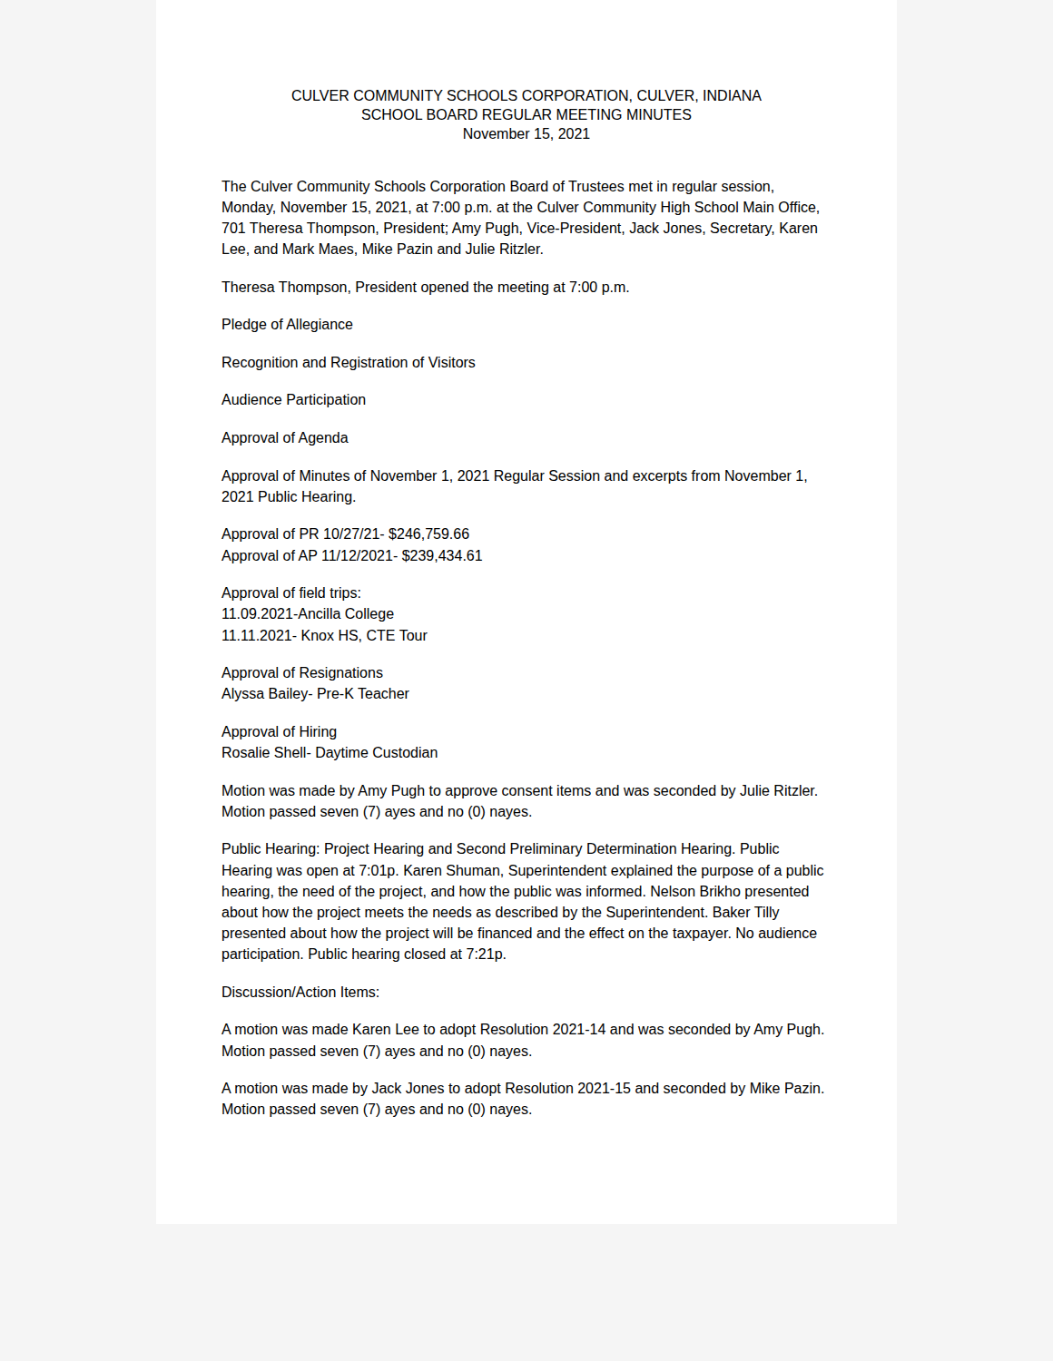CULVER COMMUNITY SCHOOLS CORPORATION, CULVER, INDIANA
SCHOOL BOARD REGULAR MEETING MINUTES
November 15, 2021
The Culver Community Schools Corporation Board of Trustees met in regular session, Monday, November 15, 2021, at 7:00 p.m. at the Culver Community High School Main Office, 701 Theresa Thompson, President; Amy Pugh, Vice-President, Jack Jones, Secretary, Karen Lee, and Mark Maes, Mike Pazin and Julie Ritzler.
Theresa Thompson, President opened the meeting at 7:00 p.m.
Pledge of Allegiance
Recognition and Registration of Visitors
Audience Participation
Approval of Agenda
Approval of Minutes of November 1, 2021 Regular Session and excerpts from November 1, 2021 Public Hearing.
Approval of PR 10/27/21- $246,759.66
Approval of AP 11/12/2021- $239,434.61
Approval of field trips:
11.09.2021-Ancilla College
11.11.2021- Knox HS, CTE Tour
Approval of Resignations
Alyssa Bailey- Pre-K Teacher
Approval of Hiring
Rosalie Shell- Daytime Custodian
Motion was made by Amy Pugh to approve consent items and was seconded by Julie Ritzler. Motion passed seven (7) ayes and no (0) nayes.
Public Hearing: Project Hearing and Second Preliminary Determination Hearing. Public Hearing was open at 7:01p. Karen Shuman, Superintendent explained the purpose of a public hearing, the need of the project, and how the public was informed. Nelson Brikho presented about how the project meets the needs as described by the Superintendent. Baker Tilly presented about how the project will be financed and the effect on the taxpayer. No audience participation. Public hearing closed at 7:21p.
Discussion/Action Items:
A motion was made Karen Lee to adopt Resolution 2021-14 and was seconded by Amy Pugh. Motion passed seven (7) ayes and no (0) nayes.
A motion was made by Jack Jones to adopt Resolution 2021-15 and seconded by Mike Pazin. Motion passed seven (7) ayes and no (0) nayes.